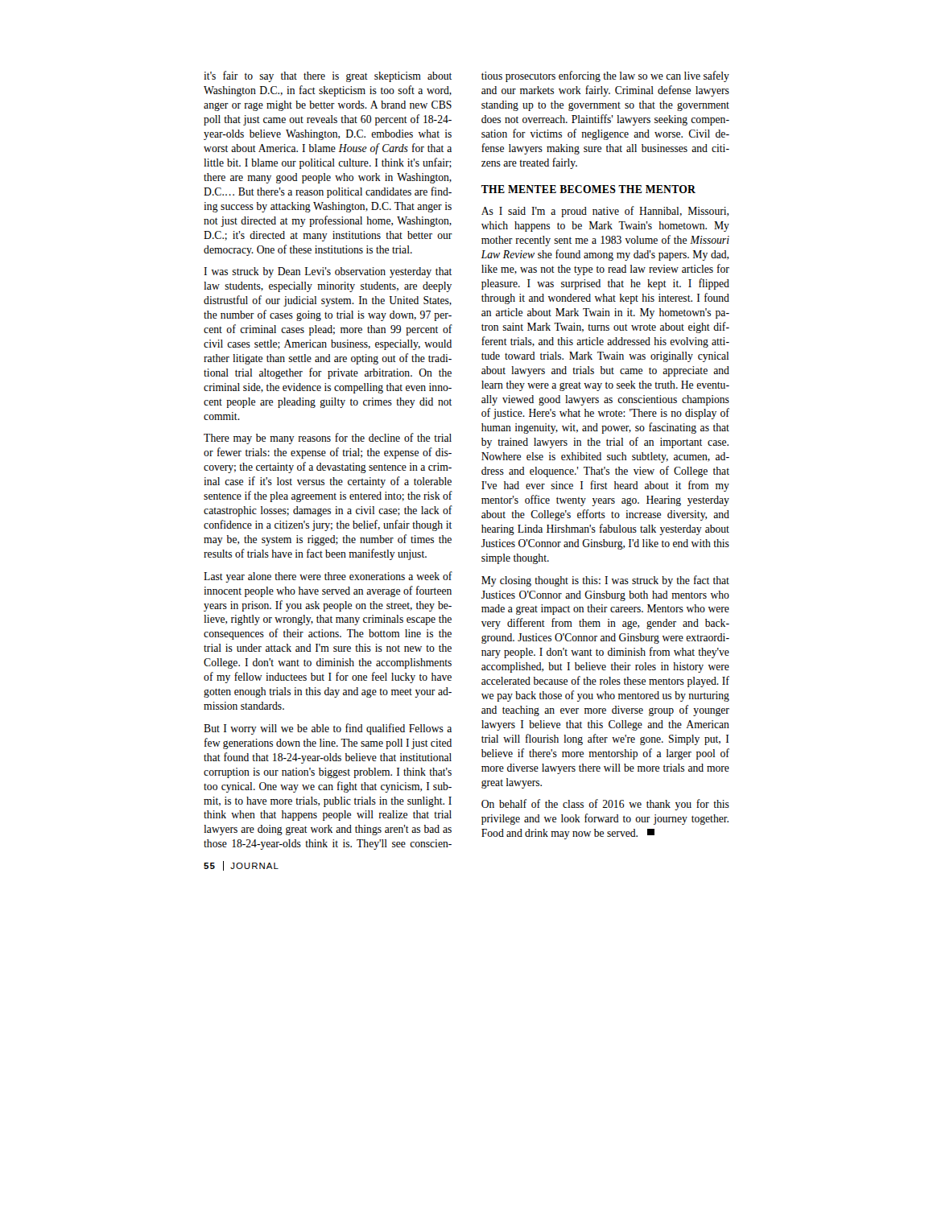it's fair to say that there is great skepticism about Washington D.C., in fact skepticism is too soft a word, anger or rage might be better words. A brand new CBS poll that just came out reveals that 60 percent of 18-24-year-olds believe Washington, D.C. embodies what is worst about America. I blame House of Cards for that a little bit. I blame our political culture. I think it's unfair; there are many good people who work in Washington, D.C.… But there's a reason political candidates are finding success by attacking Washington, D.C. That anger is not just directed at my professional home, Washington, D.C.; it's directed at many institutions that better our democracy. One of these institutions is the trial.
I was struck by Dean Levi's observation yesterday that law students, especially minority students, are deeply distrustful of our judicial system. In the United States, the number of cases going to trial is way down, 97 percent of criminal cases plead; more than 99 percent of civil cases settle; American business, especially, would rather litigate than settle and are opting out of the traditional trial altogether for private arbitration. On the criminal side, the evidence is compelling that even innocent people are pleading guilty to crimes they did not commit.
There may be many reasons for the decline of the trial or fewer trials: the expense of trial; the expense of discovery; the certainty of a devastating sentence in a criminal case if it's lost versus the certainty of a tolerable sentence if the plea agreement is entered into; the risk of catastrophic losses; damages in a civil case; the lack of confidence in a citizen's jury; the belief, unfair though it may be, the system is rigged; the number of times the results of trials have in fact been manifestly unjust.
Last year alone there were three exonerations a week of innocent people who have served an average of fourteen years in prison. If you ask people on the street, they believe, rightly or wrongly, that many criminals escape the consequences of their actions. The bottom line is the trial is under attack and I'm sure this is not new to the College. I don't want to diminish the accomplishments of my fellow inductees but I for one feel lucky to have gotten enough trials in this day and age to meet your admission standards.
But I worry will we be able to find qualified Fellows a few generations down the line. The same poll I just cited that found that 18-24-year-olds believe that institutional corruption is our nation's biggest problem. I think that's too cynical. One way we can fight that cynicism, I submit, is to have more trials, public trials in the sunlight. I think when that happens people will realize that trial lawyers are doing great work and things aren't as bad as those 18-24-year-olds think it is. They'll see conscientious prosecutors enforcing the law so we can live safely and our markets work fairly. Criminal defense lawyers standing up to the government so that the government does not overreach. Plaintiffs' lawyers seeking compensation for victims of negligence and worse. Civil defense lawyers making sure that all businesses and citizens are treated fairly.
THE MENTEE BECOMES THE MENTOR
As I said I'm a proud native of Hannibal, Missouri, which happens to be Mark Twain's hometown. My mother recently sent me a 1983 volume of the Missouri Law Review she found among my dad's papers. My dad, like me, was not the type to read law review articles for pleasure. I was surprised that he kept it. I flipped through it and wondered what kept his interest. I found an article about Mark Twain in it. My hometown's patron saint Mark Twain, turns out wrote about eight different trials, and this article addressed his evolving attitude toward trials. Mark Twain was originally cynical about lawyers and trials but came to appreciate and learn they were a great way to seek the truth. He eventually viewed good lawyers as conscientious champions of justice. Here's what he wrote: 'There is no display of human ingenuity, wit, and power, so fascinating as that by trained lawyers in the trial of an important case. Nowhere else is exhibited such subtlety, acumen, address and eloquence.' That's the view of College that I've had ever since I first heard about it from my mentor's office twenty years ago. Hearing yesterday about the College's efforts to increase diversity, and hearing Linda Hirshman's fabulous talk yesterday about Justices O'Connor and Ginsburg, I'd like to end with this simple thought.
My closing thought is this: I was struck by the fact that Justices O'Connor and Ginsburg both had mentors who made a great impact on their careers. Mentors who were very different from them in age, gender and background. Justices O'Connor and Ginsburg were extraordinary people. I don't want to diminish from what they've accomplished, but I believe their roles in history were accelerated because of the roles these mentors played. If we pay back those of you who mentored us by nurturing and teaching an ever more diverse group of younger lawyers I believe that this College and the American trial will flourish long after we're gone. Simply put, I believe if there's more mentorship of a larger pool of more diverse lawyers there will be more trials and more great lawyers.
On behalf of the class of 2016 we thank you for this privilege and we look forward to our journey together. Food and drink may now be served.
55 JOURNAL